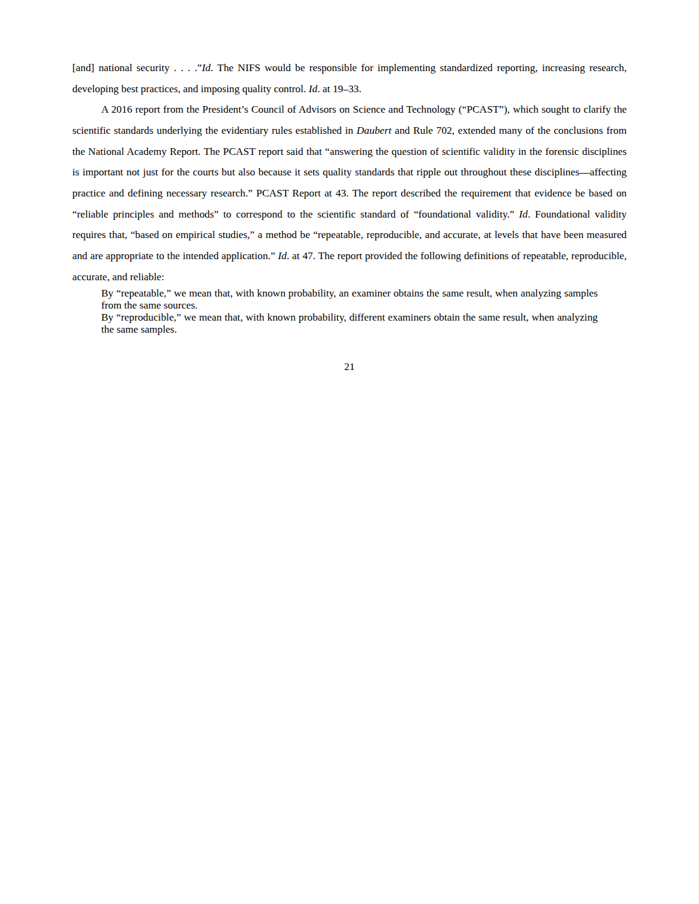[and] national security . . . .”Id. The NIFS would be responsible for implementing standardized reporting, increasing research, developing best practices, and imposing quality control. Id. at 19–33.
A 2016 report from the President’s Council of Advisors on Science and Technology (“PCAST”), which sought to clarify the scientific standards underlying the evidentiary rules established in Daubert and Rule 702, extended many of the conclusions from the National Academy Report. The PCAST report said that “answering the question of scientific validity in the forensic disciplines is important not just for the courts but also because it sets quality standards that ripple out throughout these disciplines—affecting practice and defining necessary research.” PCAST Report at 43. The report described the requirement that evidence be based on “reliable principles and methods” to correspond to the scientific standard of “foundational validity.” Id. Foundational validity requires that, “based on empirical studies,” a method be “repeatable, reproducible, and accurate, at levels that have been measured and are appropriate to the intended application.” Id. at 47. The report provided the following definitions of repeatable, reproducible, accurate, and reliable:
By “repeatable,” we mean that, with known probability, an examiner obtains the same result, when analyzing samples from the same sources.
By “reproducible,” we mean that, with known probability, different examiners obtain the same result, when analyzing the same samples.
21